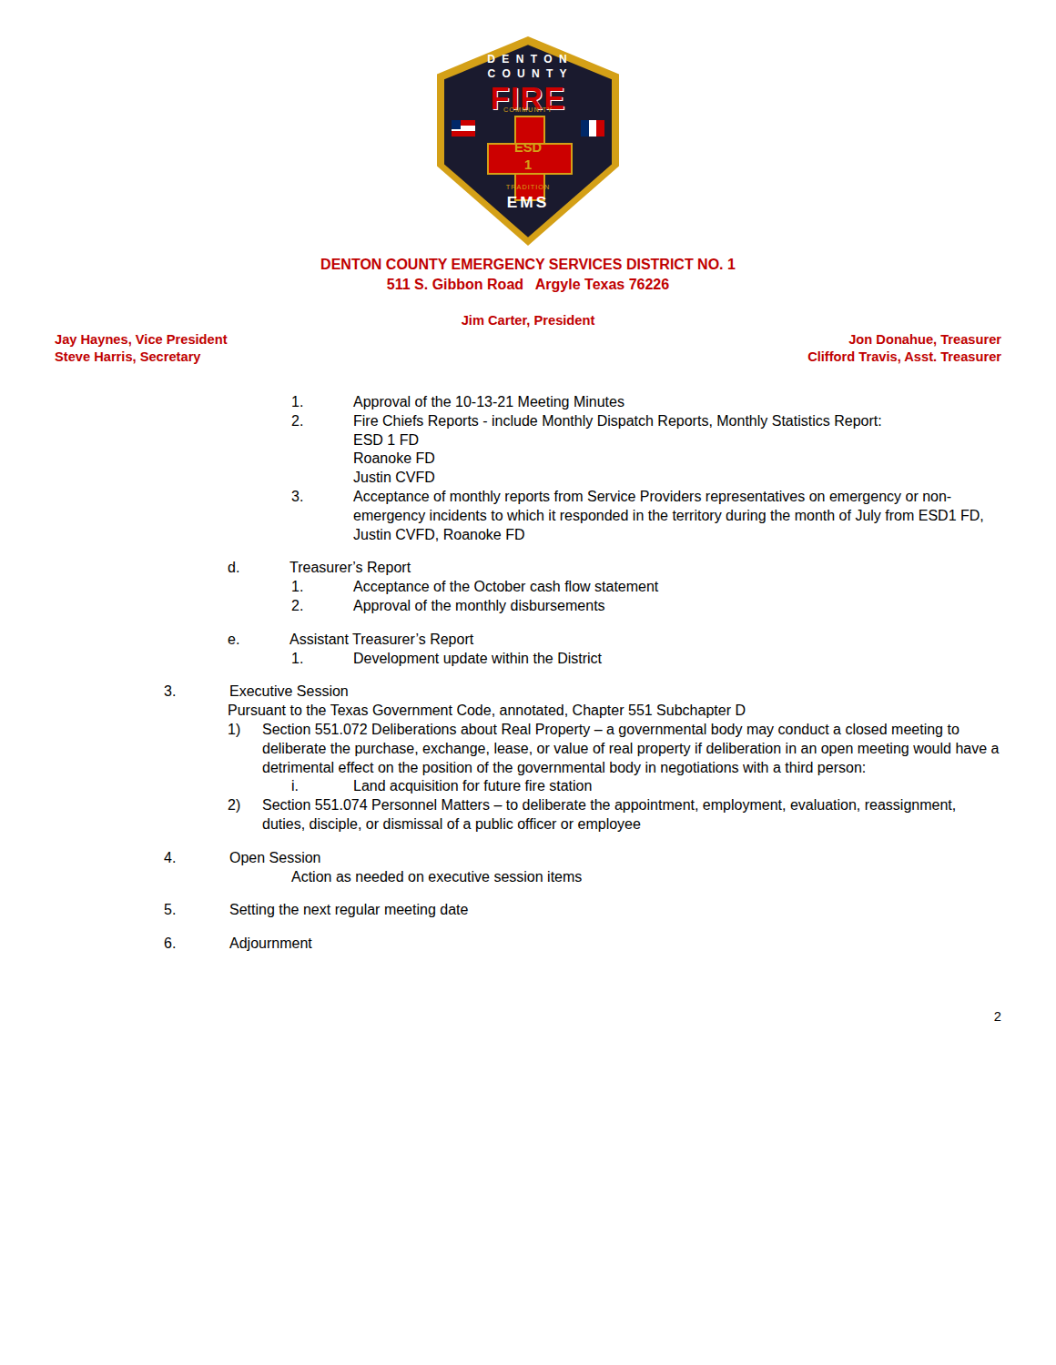D E N T O N
C O U N T Y
FIRE
COMMUNITY
ESD
1
TRADITION
EMS
DENTON COUNTY EMERGENCY SERVICES DISTRICT NO. 1
511 S. Gibbon Road Argyle Texas 76226
Jim Carter, President
Jay Haynes, Vice President
Jon Donahue, Treasurer
Steve Harris, Secretary
Clifford Travis, Asst. Treasurer
1.
Approval of the 10-13-21 Meeting Minutes
2.
Fire Chiefs Reports - include Monthly Dispatch Reports, Monthly Statistics Report:
ESD 1 FD
Roanoke FD
Justin CVFD
3.
Acceptance of monthly reports from Service Providers representatives on emergency or non-emergency incidents to which it responded in the territory during the month of July from ESD1 FD, Justin CVFD, Roanoke FD
d.
Treasurer’s Report
1.
Acceptance of the October cash flow statement
2.
Approval of the monthly disbursements
e.
Assistant Treasurer’s Report
1.
Development update within the District
3.
Executive Session
Pursuant to the Texas Government Code, annotated, Chapter 551 Subchapter D
1)
Section 551.072 Deliberations about Real Property – a governmental body may conduct a closed meeting to deliberate the purchase, exchange, lease, or value of real property if deliberation in an open meeting would have a detrimental effect on the position of the governmental body in negotiations with a third person:
i.
Land acquisition for future fire station
2)
Section 551.074 Personnel Matters – to deliberate the appointment, employment, evaluation, reassignment, duties, disciple, or dismissal of a public officer or employee
4.
Open Session
Action as needed on executive session items
5.
Setting the next regular meeting date
6.
Adjournment
2